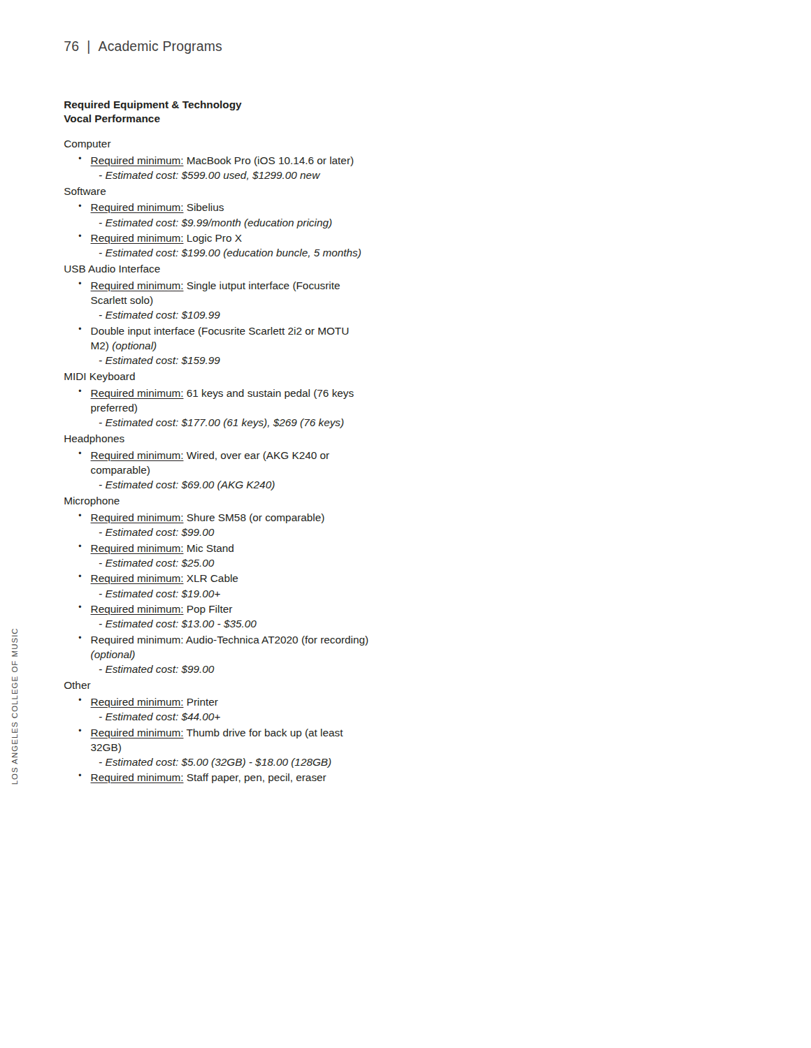76 | Academic Programs
Los Angeles College of Music
Required Equipment & Technology
Vocal Performance
Computer
Required minimum: MacBook Pro (iOS 10.14.6 or later) - Estimated cost: $599.00 used, $1299.00 new
Software
Required minimum: Sibelius - Estimated cost: $9.99/month (education pricing)
Required minimum: Logic Pro X - Estimated cost: $199.00 (education buncle, 5 months)
USB Audio Interface
Required minimum: Single iutput interface (Focusrite Scarlett solo) - Estimated cost: $109.99
Double input interface (Focusrite Scarlett 2i2 or MOTU M2) (optional) - Estimated cost: $159.99
MIDI Keyboard
Required minimum: 61 keys and sustain pedal (76 keys preferred) - Estimated cost: $177.00 (61 keys), $269 (76 keys)
Headphones
Required minimum: Wired, over ear (AKG K240 or comparable) - Estimated cost: $69.00 (AKG K240)
Microphone
Required minimum: Shure SM58 (or comparable) - Estimated cost: $99.00
Required minimum: Mic Stand - Estimated cost: $25.00
Required minimum: XLR Cable - Estimated cost: $19.00+
Required minimum: Pop Filter - Estimated cost: $13.00 - $35.00
Required minimum: Audio-Technica AT2020 (for recording) (optional) - Estimated cost: $99.00
Other
Required minimum: Printer - Estimated cost: $44.00+
Required minimum: Thumb drive for back up (at least 32GB) - Estimated cost: $5.00 (32GB) - $18.00 (128GB)
Required minimum: Staff paper, pen, pecil, eraser